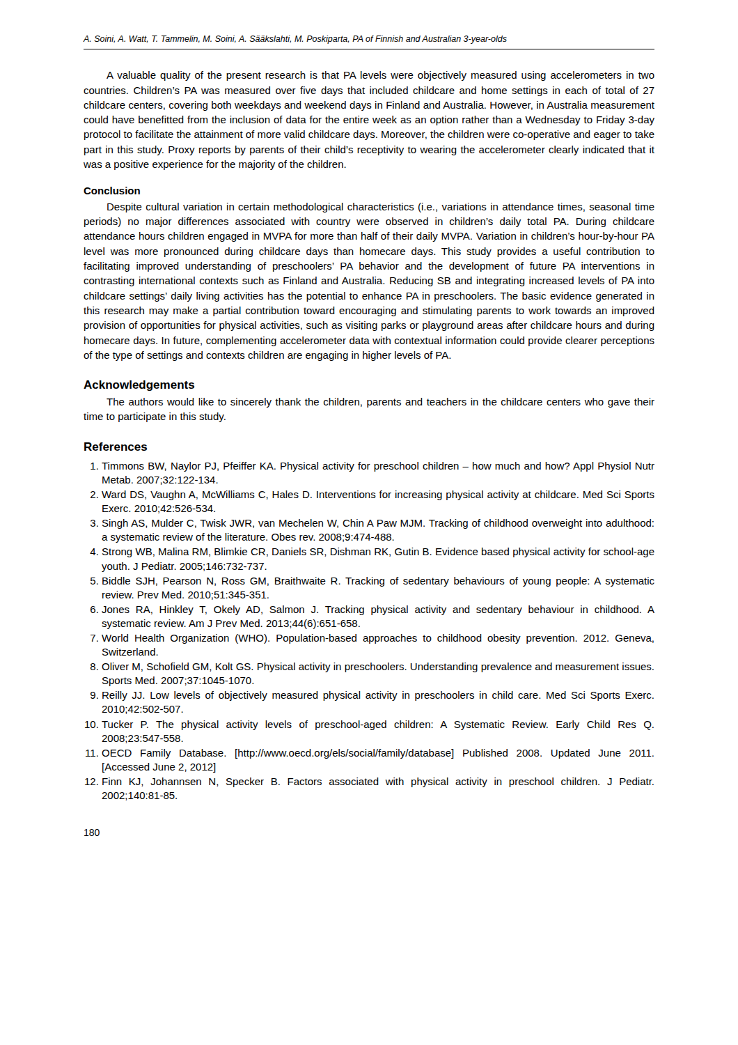A. Soini, A. Watt, T. Tammelin, M. Soini, A. Sääkslahti, M. Poskiparta, PA of Finnish and Australian 3-year-olds
A valuable quality of the present research is that PA levels were objectively measured using accelerometers in two countries. Children’s PA was measured over five days that included childcare and home settings in each of total of 27 childcare centers, covering both weekdays and weekend days in Finland and Australia. However, in Australia measurement could have benefitted from the inclusion of data for the entire week as an option rather than a Wednesday to Friday 3-day protocol to facilitate the attainment of more valid childcare days. Moreover, the children were co-operative and eager to take part in this study. Proxy reports by parents of their child’s receptivity to wearing the accelerometer clearly indicated that it was a positive experience for the majority of the children.
Conclusion
Despite cultural variation in certain methodological characteristics (i.e., variations in attendance times, seasonal time periods) no major differences associated with country were observed in children’s daily total PA. During childcare attendance hours children engaged in MVPA for more than half of their daily MVPA. Variation in children’s hour-by-hour PA level was more pronounced during childcare days than homecare days. This study provides a useful contribution to facilitating improved understanding of preschoolers’ PA behavior and the development of future PA interventions in contrasting international contexts such as Finland and Australia. Reducing SB and integrating increased levels of PA into childcare settings’ daily living activities has the potential to enhance PA in preschoolers. The basic evidence generated in this research may make a partial contribution toward encouraging and stimulating parents to work towards an improved provision of opportunities for physical activities, such as visiting parks or playground areas after childcare hours and during homecare days. In future, complementing accelerometer data with contextual information could provide clearer perceptions of the type of settings and contexts children are engaging in higher levels of PA.
Acknowledgements
The authors would like to sincerely thank the children, parents and teachers in the childcare centers who gave their time to participate in this study.
References
Timmons BW, Naylor PJ, Pfeiffer KA. Physical activity for preschool children – how much and how? Appl Physiol Nutr Metab. 2007;32:122-134.
Ward DS, Vaughn A, McWilliams C, Hales D. Interventions for increasing physical activity at childcare. Med Sci Sports Exerc. 2010;42:526-534.
Singh AS, Mulder C, Twisk JWR, van Mechelen W, Chin A Paw MJM. Tracking of childhood overweight into adulthood: a systematic review of the literature. Obes rev. 2008;9:474-488.
Strong WB, Malina RM, Blimkie CR, Daniels SR, Dishman RK, Gutin B. Evidence based physical activity for school-age youth. J Pediatr. 2005;146:732-737.
Biddle SJH, Pearson N, Ross GM, Braithwaite R. Tracking of sedentary behaviours of young people: A systematic review. Prev Med. 2010;51:345-351.
Jones RA, Hinkley T, Okely AD, Salmon J. Tracking physical activity and sedentary behaviour in childhood. A systematic review. Am J Prev Med. 2013;44(6):651-658.
World Health Organization (WHO). Population-based approaches to childhood obesity prevention. 2012. Geneva, Switzerland.
Oliver M, Schofield GM, Kolt GS. Physical activity in preschoolers. Understanding prevalence and measurement issues. Sports Med. 2007;37:1045-1070.
Reilly JJ. Low levels of objectively measured physical activity in preschoolers in child care. Med Sci Sports Exerc. 2010;42:502-507.
Tucker P. The physical activity levels of preschool-aged children: A Systematic Review. Early Child Res Q. 2008;23:547-558.
OECD Family Database. [http://www.oecd.org/els/social/family/database] Published 2008. Updated June 2011. [Accessed June 2, 2012]
Finn KJ, Johannsen N, Specker B. Factors associated with physical activity in preschool children. J Pediatr. 2002;140:81-85.
180